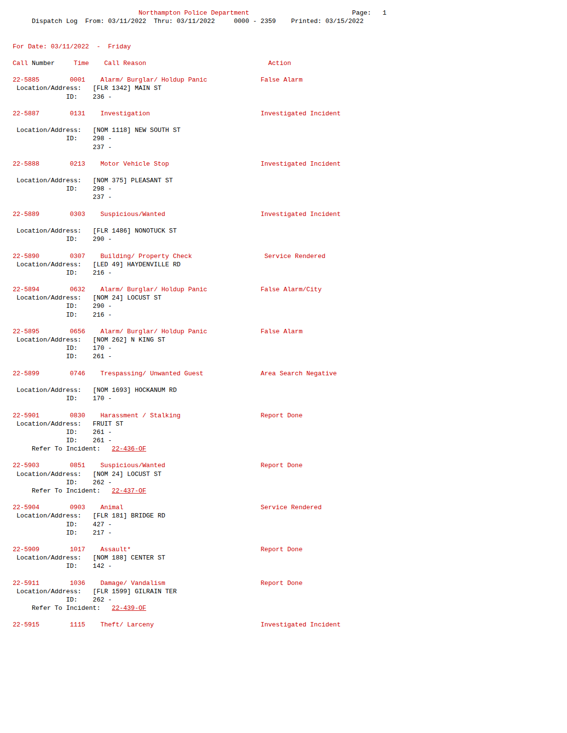Northampton Police Department                           Page:   1
     Dispatch Log  From: 03/11/2022  Thru: 03/11/2022     0000 - 2359    Printed: 03/15/2022


For Date: 03/11/2022  -  Friday

Call Number     Time    Call Reason                                Action

22-5885        0001    Alarm/ Burglar/ Holdup Panic              False Alarm
 Location/Address:   [FLR 1342] MAIN ST
              ID:    236 -

22-5887        0131    Investigation                             Investigated Incident

 Location/Address:   [NOM 1118] NEW SOUTH ST
              ID:    298 -
                     237 -

22-5888        0213    Motor Vehicle Stop                        Investigated Incident

 Location/Address:   [NOM 375] PLEASANT ST
              ID:    298 -
                     237 -

22-5889        0303    Suspicious/Wanted                         Investigated Incident

 Location/Address:   [FLR 1486] NONOTUCK ST
              ID:    290 -

22-5890        0307    Building/ Property Check                   Service Rendered
 Location/Address:   [LED 49] HAYDENVILLE RD
              ID:    216 -

22-5894        0632    Alarm/ Burglar/ Holdup Panic              False Alarm/City
 Location/Address:   [NOM 24] LOCUST ST
              ID:    290 -
              ID:    216 -

22-5895        0656    Alarm/ Burglar/ Holdup Panic              False Alarm
 Location/Address:   [NOM 262] N KING ST
              ID:    170 -
              ID:    261 -

22-5899        0746    Trespassing/ Unwanted Guest               Area Search Negative

 Location/Address:   [NOM 1693] HOCKANUM RD
              ID:    170 -

22-5901        0830    Harassment / Stalking                     Report Done
 Location/Address:   FRUIT ST
              ID:    261 -
              ID:    261 -
     Refer To Incident:   22-436-OF

22-5903        0851    Suspicious/Wanted                         Report Done
 Location/Address:   [NOM 24] LOCUST ST
              ID:    262 -
     Refer To Incident:   22-437-OF

22-5904        0903    Animal                                    Service Rendered
 Location/Address:   [FLR 181] BRIDGE RD
              ID:    427 -
              ID:    217 -

22-5909        1017    Assault*                                  Report Done
 Location/Address:   [NOM 188] CENTER ST
              ID:    142 -

22-5911        1036    Damage/ Vandalism                         Report Done
 Location/Address:   [FLR 1599] GILRAIN TER
              ID:    262 -
     Refer To Incident:   22-439-OF

22-5915        1115    Theft/ Larceny                            Investigated Incident